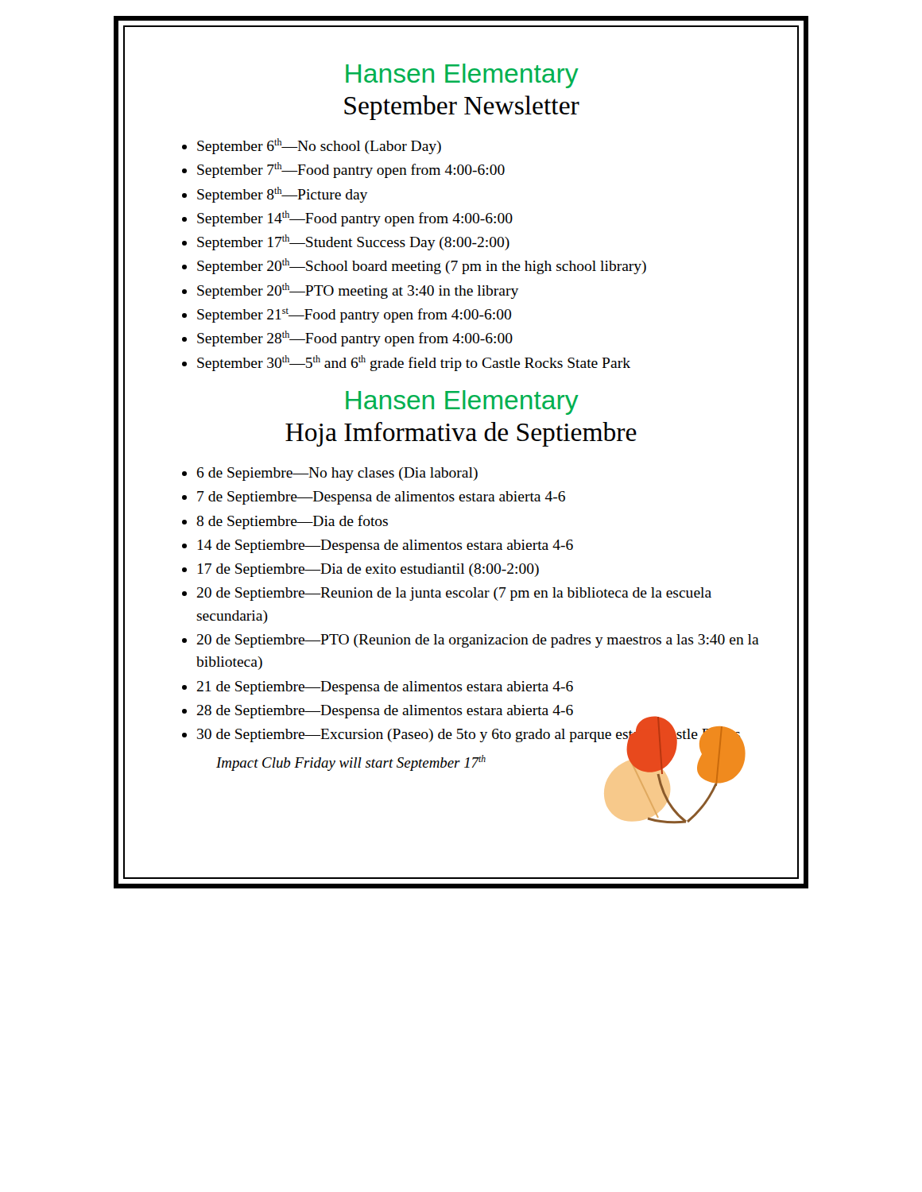Hansen Elementary
September Newsletter
September 6th—No school (Labor Day)
September 7th—Food pantry open from 4:00-6:00
September 8th—Picture day
September 14th—Food pantry open from 4:00-6:00
September 17th—Student Success Day (8:00-2:00)
September 20th—School board meeting (7 pm in the high school library)
September 20th—PTO meeting at 3:40 in the library
September 21st—Food pantry open from 4:00-6:00
September 28th—Food pantry open from 4:00-6:00
September 30th—5th and 6th grade field trip to Castle Rocks State Park
Hansen Elementary
Hoja Imformativa de Septiembre
6 de Sepiembre—No hay clases (Dia laboral)
7 de Septiembre—Despensa de alimentos estara abierta 4-6
8 de Septiembre—Dia de fotos
14 de Septiembre—Despensa de alimentos estara abierta 4-6
17 de Septiembre—Dia de exito estudiantil (8:00-2:00)
20 de Septiembre—Reunion de la junta escolar (7 pm en la biblioteca de la escuela secundaria)
20 de Septiembre—PTO (Reunion de la organizacion de padres y maestros a las 3:40 en la biblioteca)
21 de Septiembre—Despensa de alimentos estara abierta 4-6
28 de Septiembre—Despensa de alimentos estara abierta 4-6
30 de Septiembre—Excursion (Paseo) de 5to y 6to grado al parque estatal Castle Rocks
Impact Club Friday will start September 17th